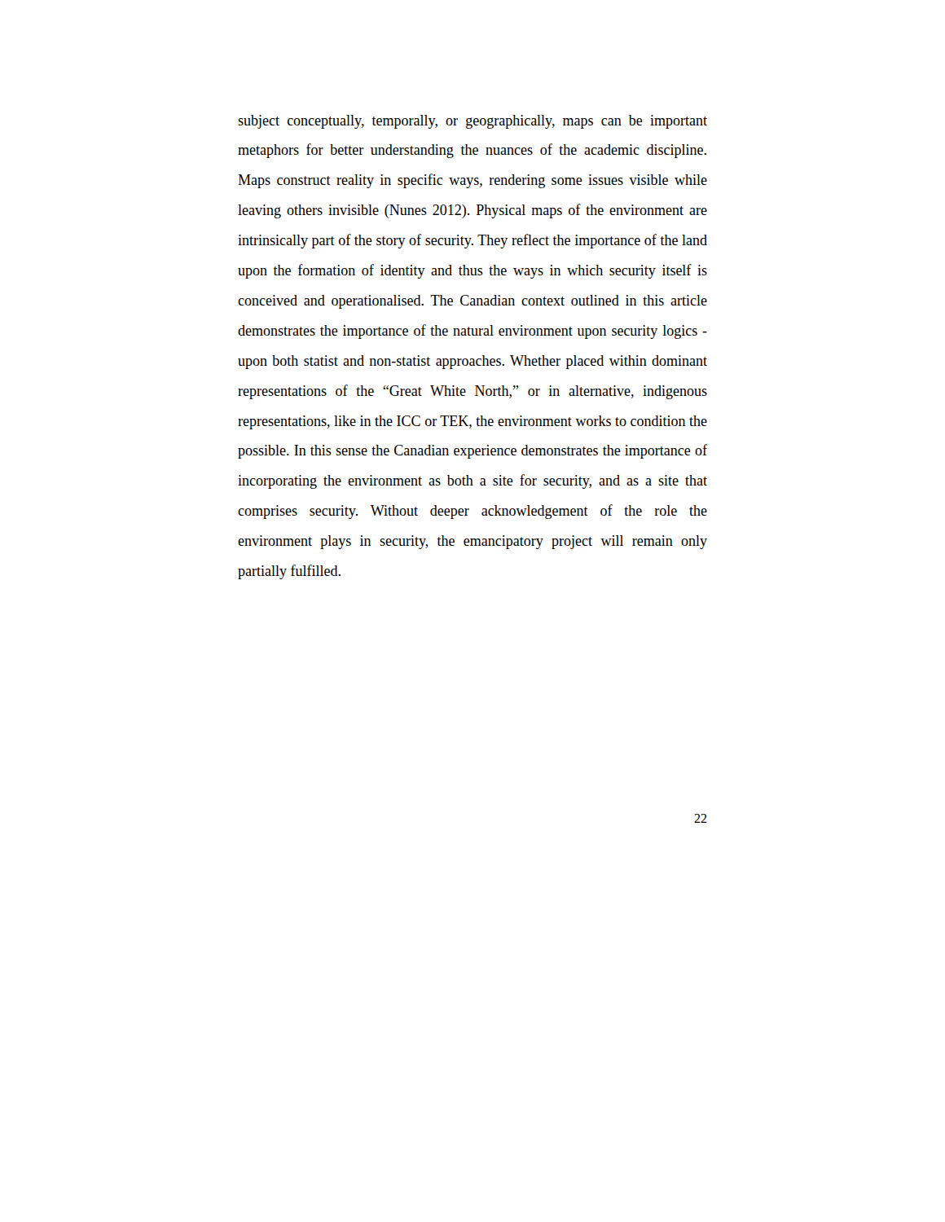subject conceptually, temporally, or geographically, maps can be important metaphors for better understanding the nuances of the academic discipline. Maps construct reality in specific ways, rendering some issues visible while leaving others invisible (Nunes 2012). Physical maps of the environment are intrinsically part of the story of security. They reflect the importance of the land upon the formation of identity and thus the ways in which security itself is conceived and operationalised. The Canadian context outlined in this article demonstrates the importance of the natural environment upon security logics - upon both statist and non-statist approaches. Whether placed within dominant representations of the “Great White North,” or in alternative, indigenous representations, like in the ICC or TEK, the environment works to condition the possible. In this sense the Canadian experience demonstrates the importance of incorporating the environment as both a site for security, and as a site that comprises security. Without deeper acknowledgement of the role the environment plays in security, the emancipatory project will remain only partially fulfilled.
22